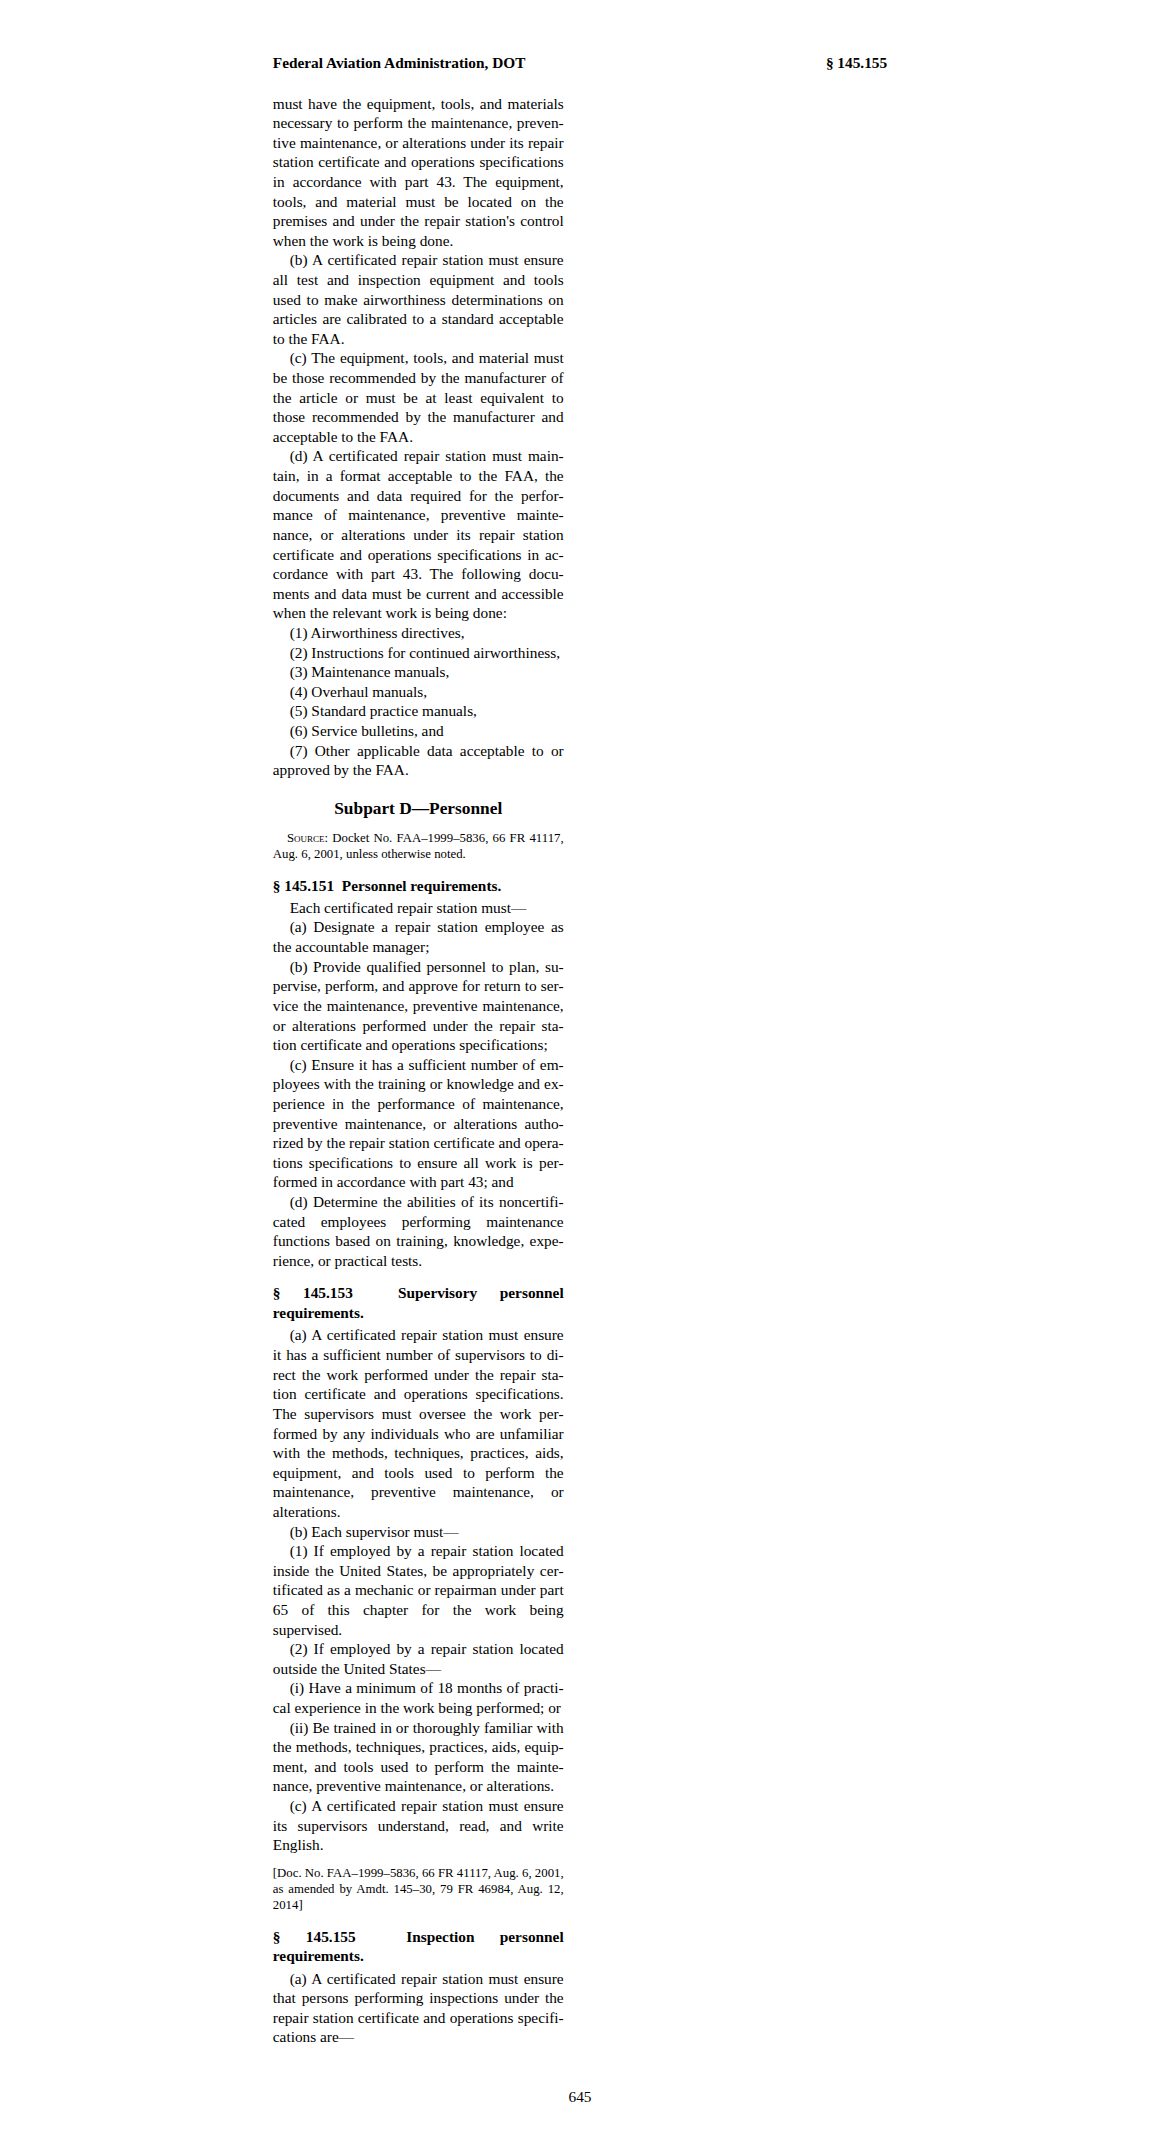Federal Aviation Administration, DOT § 145.155
must have the equipment, tools, and materials necessary to perform the maintenance, preventive maintenance, or alterations under its repair station certificate and operations specifications in accordance with part 43. The equipment, tools, and material must be located on the premises and under the repair station's control when the work is being done.
(b) A certificated repair station must ensure all test and inspection equipment and tools used to make airworthiness determinations on articles are calibrated to a standard acceptable to the FAA.
(c) The equipment, tools, and material must be those recommended by the manufacturer of the article or must be at least equivalent to those recommended by the manufacturer and acceptable to the FAA.
(d) A certificated repair station must maintain, in a format acceptable to the FAA, the documents and data required for the performance of maintenance, preventive maintenance, or alterations under its repair station certificate and operations specifications in accordance with part 43. The following documents and data must be current and accessible when the relevant work is being done:
(1) Airworthiness directives,
(2) Instructions for continued airworthiness,
(3) Maintenance manuals,
(4) Overhaul manuals,
(5) Standard practice manuals,
(6) Service bulletins, and
(7) Other applicable data acceptable to or approved by the FAA.
Subpart D—Personnel
Source: Docket No. FAA–1999–5836, 66 FR 41117, Aug. 6, 2001, unless otherwise noted.
§ 145.151 Personnel requirements.
Each certificated repair station must—
(a) Designate a repair station employee as the accountable manager;
(b) Provide qualified personnel to plan, supervise, perform, and approve for return to service the maintenance, preventive maintenance, or alterations performed under the repair station certificate and operations specifications;
(c) Ensure it has a sufficient number of employees with the training or knowledge and experience in the performance of maintenance, preventive maintenance, or alterations authorized by the repair station certificate and operations specifications to ensure all work is performed in accordance with part 43; and
(d) Determine the abilities of its noncertificated employees performing maintenance functions based on training, knowledge, experience, or practical tests.
§ 145.153 Supervisory personnel requirements.
(a) A certificated repair station must ensure it has a sufficient number of supervisors to direct the work performed under the repair station certificate and operations specifications. The supervisors must oversee the work performed by any individuals who are unfamiliar with the methods, techniques, practices, aids, equipment, and tools used to perform the maintenance, preventive maintenance, or alterations.
(b) Each supervisor must—
(1) If employed by a repair station located inside the United States, be appropriately certificated as a mechanic or repairman under part 65 of this chapter for the work being supervised.
(2) If employed by a repair station located outside the United States—
(i) Have a minimum of 18 months of practical experience in the work being performed; or
(ii) Be trained in or thoroughly familiar with the methods, techniques, practices, aids, equipment, and tools used to perform the maintenance, preventive maintenance, or alterations.
(c) A certificated repair station must ensure its supervisors understand, read, and write English.
[Doc. No. FAA–1999–5836, 66 FR 41117, Aug. 6, 2001, as amended by Amdt. 145–30, 79 FR 46984, Aug. 12, 2014]
§ 145.155 Inspection personnel requirements.
(a) A certificated repair station must ensure that persons performing inspections under the repair station certificate and operations specifications are—
645